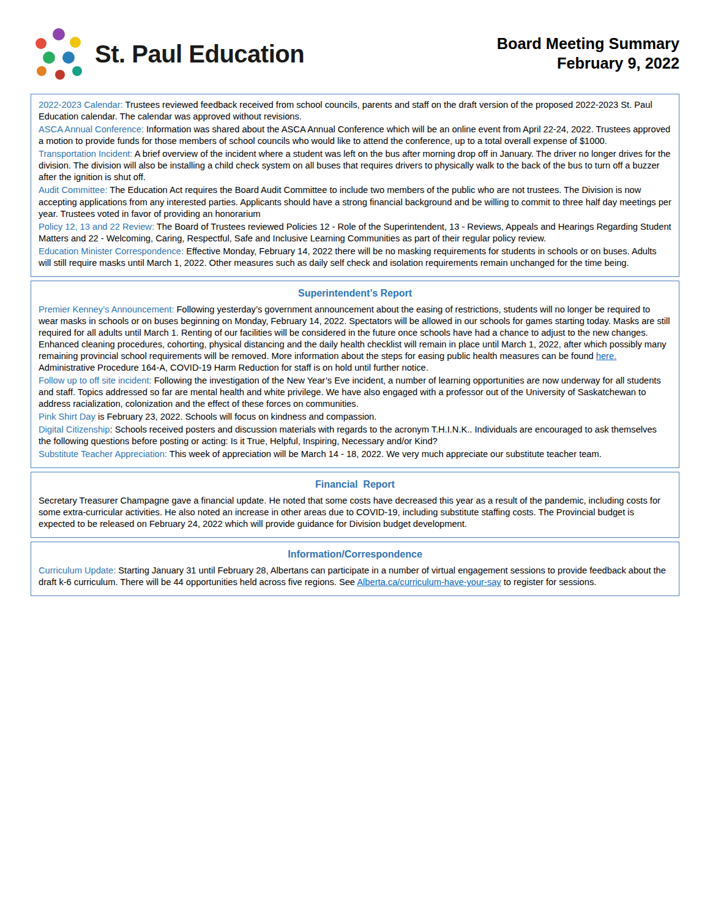St. Paul Education
Board Meeting Summary
February 9, 2022
2022-2023 Calendar: Trustees reviewed feedback received from school councils, parents and staff on the draft version of the proposed 2022-2023 St. Paul Education calendar. The calendar was approved without revisions.
ASCA Annual Conference: Information was shared about the ASCA Annual Conference which will be an online event from April 22-24, 2022. Trustees approved a motion to provide funds for those members of school councils who would like to attend the conference, up to a total overall expense of $1000.
Transportation Incident: A brief overview of the incident where a student was left on the bus after morning drop off in January. The driver no longer drives for the division. The division will also be installing a child check system on all buses that requires drivers to physically walk to the back of the bus to turn off a buzzer after the ignition is shut off.
Audit Committee: The Education Act requires the Board Audit Committee to include two members of the public who are not trustees. The Division is now accepting applications from any interested parties. Applicants should have a strong financial background and be willing to commit to three half day meetings per year. Trustees voted in favor of providing an honorarium
Policy 12, 13 and 22 Review: The Board of Trustees reviewed Policies 12 - Role of the Superintendent, 13 - Reviews, Appeals and Hearings Regarding Student Matters and 22 - Welcoming, Caring, Respectful, Safe and Inclusive Learning Communities as part of their regular policy review.
Education Minister Correspondence: Effective Monday, February 14, 2022 there will be no masking requirements for students in schools or on buses. Adults will still require masks until March 1, 2022. Other measures such as daily self check and isolation requirements remain unchanged for the time being.
Superintendent’s Report
Premier Kenney’s Announcement: Following yesterday’s government announcement about the easing of restrictions, students will no longer be required to wear masks in schools or on buses beginning on Monday, February 14, 2022. Spectators will be allowed in our schools for games starting today. Masks are still required for all adults until March 1. Renting of our facilities will be considered in the future once schools have had a chance to adjust to the new changes. Enhanced cleaning procedures, cohorting, physical distancing and the daily health checklist will remain in place until March 1, 2022, after which possibly many remaining provincial school requirements will be removed. More information about the steps for easing public health measures can be found here. Administrative Procedure 164-A, COVID-19 Harm Reduction for staff is on hold until further notice.
Follow up to off site incident: Following the investigation of the New Year’s Eve incident, a number of learning opportunities are now underway for all students and staff. Topics addressed so far are mental health and white privilege. We have also engaged with a professor out of the University of Saskatchewan to address racialization, colonization and the effect of these forces on communities.
Pink Shirt Day is February 23, 2022. Schools will focus on kindness and compassion.
Digital Citizenship: Schools received posters and discussion materials with regards to the acronym T.H.I.N.K.. Individuals are encouraged to ask themselves the following questions before posting or acting: Is it True, Helpful, Inspiring, Necessary and/or Kind?
Substitute Teacher Appreciation: This week of appreciation will be March 14 - 18, 2022. We very much appreciate our substitute teacher team.
Financial Report
Secretary Treasurer Champagne gave a financial update. He noted that some costs have decreased this year as a result of the pandemic, including costs for some extra-curricular activities. He also noted an increase in other areas due to COVID-19, including substitute staffing costs. The Provincial budget is expected to be released on February 24, 2022 which will provide guidance for Division budget development.
Information/Correspondence
Curriculum Update: Starting January 31 until February 28, Albertans can participate in a number of virtual engagement sessions to provide feedback about the draft k-6 curriculum. There will be 44 opportunities held across five regions. See Alberta.ca/curriculum-have-your-say to register for sessions.